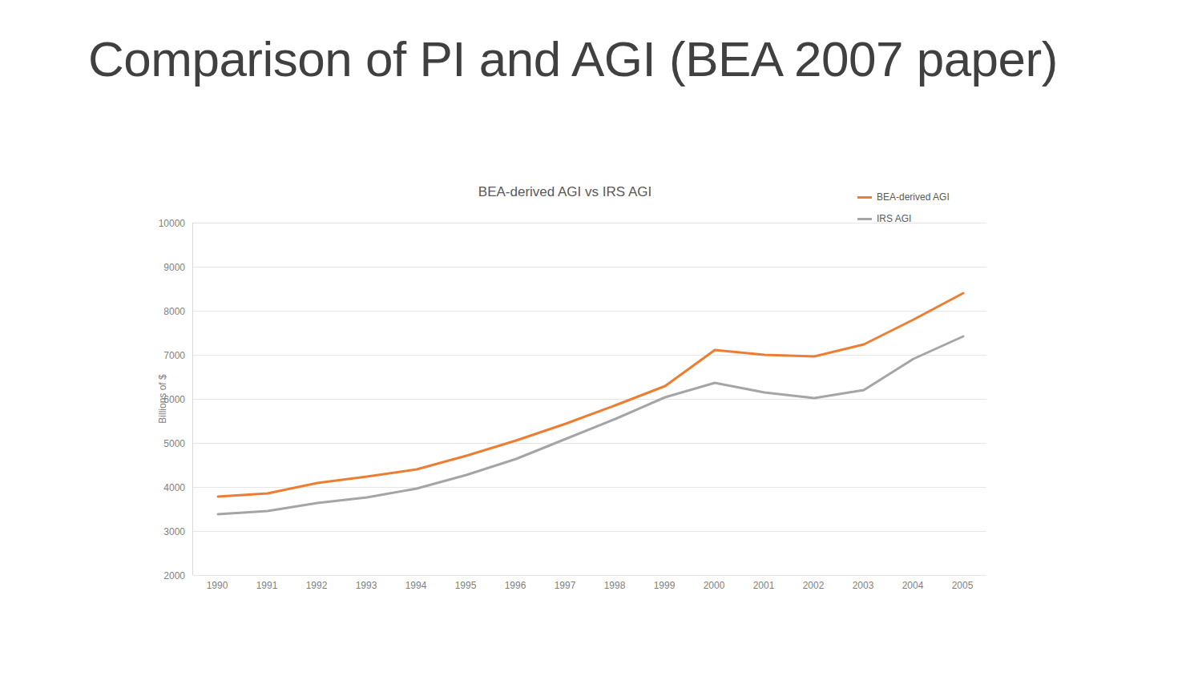Comparison of PI and AGI (BEA 2007 paper)
BEA-derived AGI vs IRS AGI
10000
9000
8000
7000
6000
5000
4000
3000
2000
Billions of $
1990 1991 1992 1993 1994 1995 1996 1997 1998 1999 2000 2001 2002 2003 2004 2005
BEA-derived AGI
IRS AGI